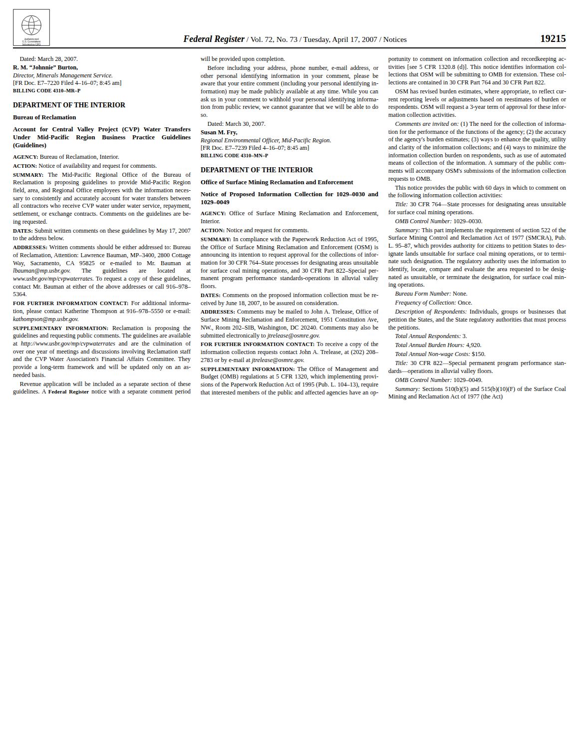Authenticated U.S. Government Information GPO
Federal Register / Vol. 72, No. 73 / Tuesday, April 17, 2007 / Notices
19215
Dated: March 28, 2007.
R. M. “Johnnie” Burton,
Director, Minerals Management Service.
[FR Doc. E7–7220 Filed 4–16–07; 8:45 am]
BILLING CODE 4310–MR–P
DEPARTMENT OF THE INTERIOR
Bureau of Reclamation
Account for Central Valley Project (CVP) Water Transfers Under Mid-Pacific Region Business Practice Guidelines (Guidelines)
AGENCY: Bureau of Reclamation, Interior.
ACTION: Notice of availability and request for comments.
SUMMARY: The Mid-Pacific Regional Office of the Bureau of Reclamation is proposing guidelines to provide Mid-Pacific Region field, area, and Regional Office employees with the information necessary to consistently and accurately account for water transfers between all contractors who receive CVP water under water service, repayment, settlement, or exchange contracts. Comments on the guidelines are being requested.
DATES: Submit written comments on these guidelines by May 17, 2007 to the address below.
ADDRESSES: Written comments should be either addressed to: Bureau of Reclamation, Attention: Lawrence Bauman, MP–3400, 2800 Cottage Way, Sacramento, CA 95825 or e-mailed to Mr. Bauman at lbauman@mp.usbr.gov. The guidelines are located at www.usbr.gov/mp/cvpwaterrates. To request a copy of these guidelines, contact Mr. Bauman at either of the above addresses or call 916–978–5364.
FOR FURTHER INFORMATION CONTACT: For additional information, please contact Katherine Thompson at 916–978–5550 or e-mail: kathompson@mp.usbr.gov.
SUPPLEMENTARY INFORMATION: Reclamation is proposing the guidelines and requesting public comments. The guidelines are available at http://www.usbr.gov/mp/cvpwaterrates and are the culmination of over one year of meetings and discussions involving Reclamation staff and the CVP Water Association's Financial Affairs Committee. They provide a long-term framework and will be updated only on an as-needed basis.
Revenue application will be included as a separate section of these guidelines. A Federal Register notice with a separate comment period will be provided upon completion.
Before including your address, phone number, e-mail address, or other personal identifying information in your comment, please be aware that your entire comment (including your personal identifying information) may be made publicly available at any time. While you can ask us in your comment to withhold your personal identifying information from public review, we cannot guarantee that we will be able to do so.
Dated: March 30, 2007.
Susan M. Fry,
Regional Environmental Officer, Mid-Pacific Region.
[FR Doc. E7–7239 Filed 4–16–07; 8:45 am]
BILLING CODE 4310–MN–P
DEPARTMENT OF THE INTERIOR
Office of Surface Mining Reclamation and Enforcement
Notice of Proposed Information Collection for 1029–0030 and 1029–0049
AGENCY: Office of Surface Mining Reclamation and Enforcement, Interior.
ACTION: Notice and request for comments.
SUMMARY: In compliance with the Paperwork Reduction Act of 1995, the Office of Surface Mining Reclamation and Enforcement (OSM) is announcing its intention to request approval for the collections of information for 30 CFR 764–State processes for designating areas unsuitable for surface coal mining operations, and 30 CFR Part 822–Special permanent program performance standards-operations in alluvial valley floors.
DATES: Comments on the proposed information collection must be received by June 18, 2007, to be assured on consideration.
ADDRESSES: Comments may be mailed to John A. Trelease, Office of Surface Mining Reclamation and Enforcement, 1951 Constitution Ave, NW., Room 202–SIB, Washington, DC 20240. Comments may also be submitted electronically to jtrelease@osmre.gov.
FOR FURTHER INFORMATION CONTACT: To receive a copy of the information collection requests contact John A. Trelease, at (202) 208–2783 or by e-mail at jtrelease@osmre.gov.
SUPPLEMENTARY INFORMATION: The Office of Management and Budget (OMB) regulations at 5 CFR 1320, which implementing provisions of the Paperwork Reduction Act of 1995 (Pub. L. 104–13), require that interested members of the public and affected agencies have an opportunity to comment on information collection and recordkeeping activities [see 5 CFR 1320.8 (d)]. This notice identifies information collections that OSM will be submitting to OMB for extension. These collections are contained in 30 CFR Part 764 and 30 CFR Part 822.
OSM has revised burden estimates, where appropriate, to reflect current reporting levels or adjustments based on reestimates of burden or respondents. OSM will request a 3-year term of approval for these information collection activities.
Comments are invited on: (1) The need for the collection of information for the performance of the functions of the agency; (2) the accuracy of the agency's burden estimates; (3) ways to enhance the quality, utility and clarity of the information collections; and (4) ways to minimize the information collection burden on respondents, such as use of automated means of collection of the information. A summary of the public comments will accompany OSM's submissions of the information collection requests to OMB.
This notice provides the public with 60 days in which to comment on the following information collection activities:
Title: 30 CFR 764—State processes for designating areas unsuitable for surface coal mining operations.
OMB Control Number: 1029–0030.
Summary: This part implements the requirement of section 522 of the Surface Mining Control and Reclamation Act of 1977 (SMCRA), Pub. L. 95–87, which provides authority for citizens to petition States to designate lands unsuitable for surface coal mining operations, or to terminate such designation. The regulatory authority uses the information to identify, locate, compare and evaluate the area requested to be designated as unsuitable, or terminate the designation, for surface coal mining operations.
Bureau Form Number: None.
Frequency of Collection: Once.
Description of Respondents: Individuals, groups or businesses that petition the States, and the State regulatory authorities that must process the petitions.
Total Annual Respondents: 3.
Total Annual Burden Hours: 4,920.
Total Annual Non-wage Costs: $150.
Title: 30 CFR 822—Special permanent program performance standards—operations in alluvial valley floors.
OMB Control Number: 1029–0049.
Summary: Sections 510(b)(5) and 515(b)(10)(F) of the Surface Coal Mining and Reclamation Act of 1977 (the Act)